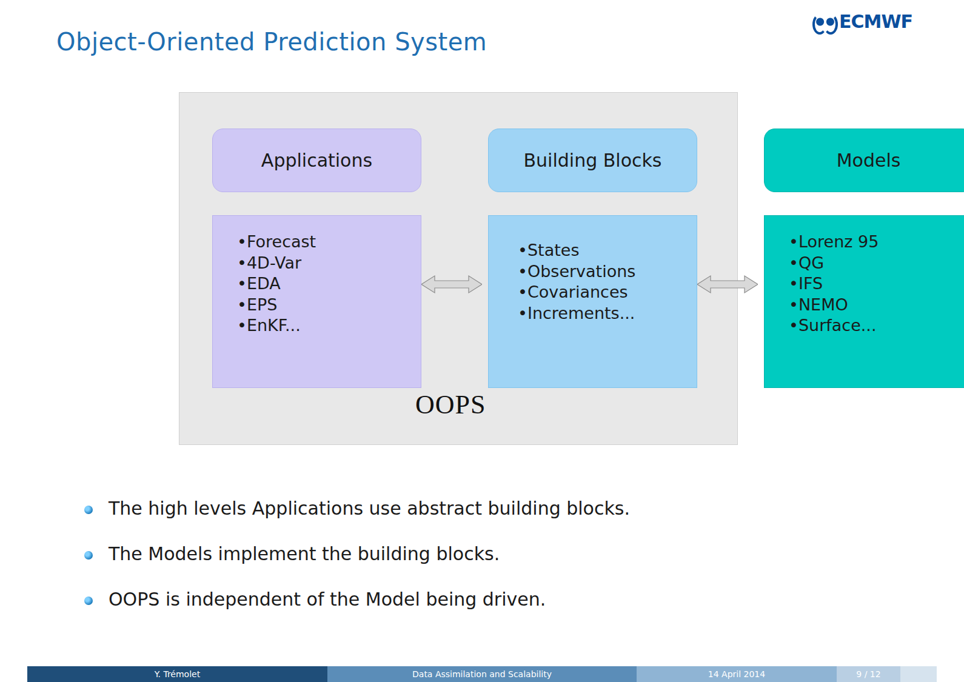ECMWF
Object-Oriented Prediction System
Applications
•Forecast
•4D-Var
•EDA
•EPS
•EnKF...
Building Blocks
•States
•Observations
•Covariances
•Increments...
Models
•Lorenz 95
•QG
•IFS
•NEMO
•Surface...
OOPS
The high levels Applications use abstract building blocks.
The Models implement the building blocks.
OOPS is independent of the Model being driven.
Y. Trémolet
Data Assimilation and Scalability
14 April 2014
9 / 12